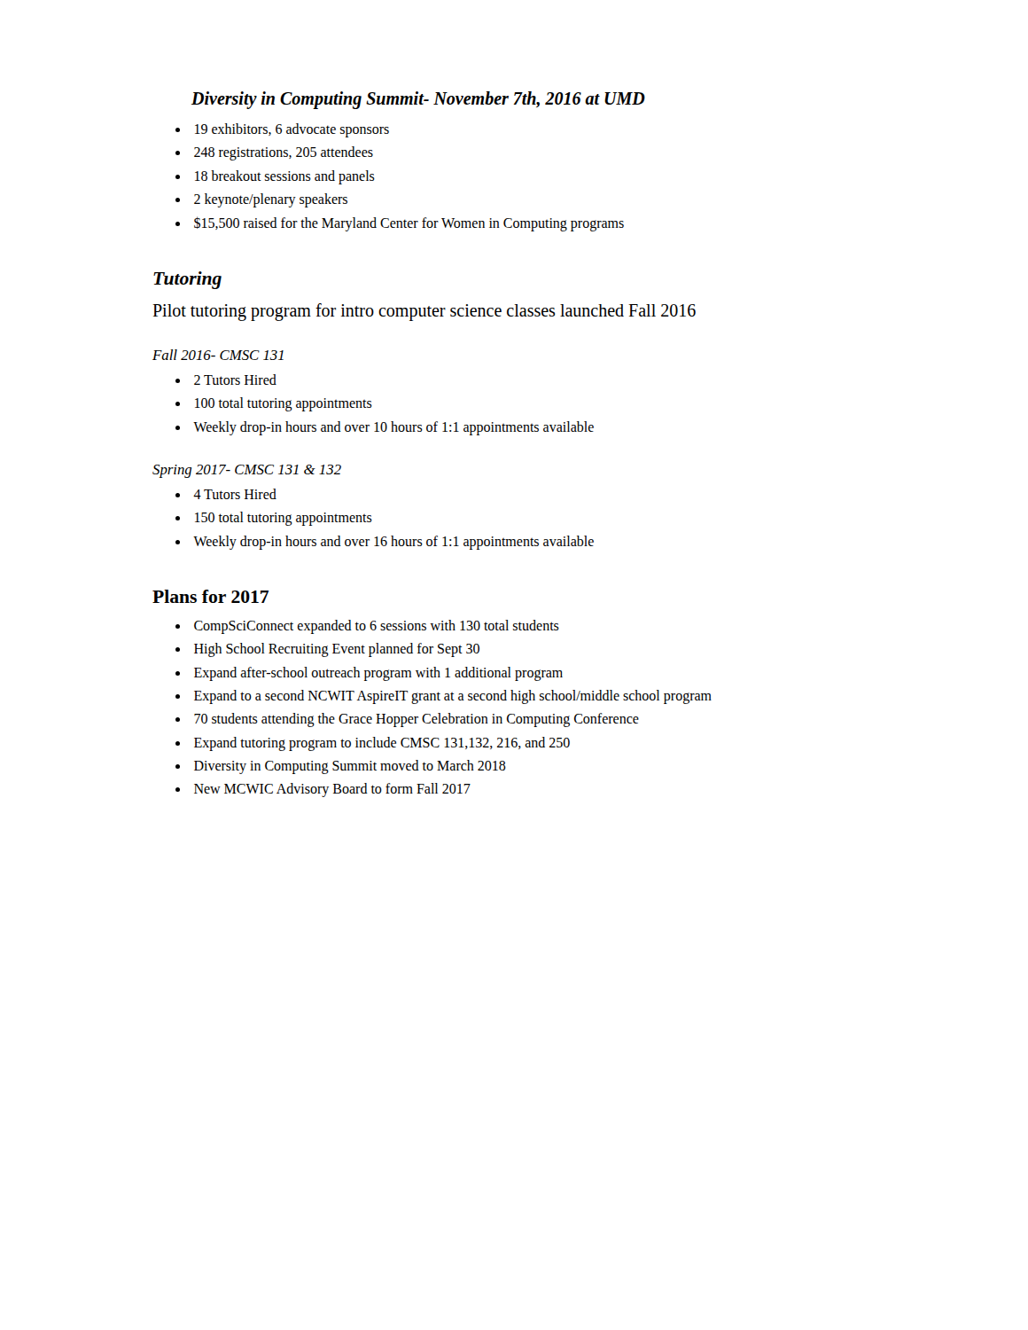Diversity in Computing Summit- November 7th, 2016 at UMD
19 exhibitors, 6 advocate sponsors
248 registrations, 205 attendees
18 breakout sessions and panels
2 keynote/plenary speakers
$15,500 raised for the Maryland Center for Women in Computing programs
Tutoring
Pilot tutoring program for intro computer science classes launched Fall 2016
Fall 2016- CMSC 131
2 Tutors Hired
100 total tutoring appointments
Weekly drop-in hours and over 10 hours of 1:1 appointments available
Spring 2017- CMSC 131 & 132
4 Tutors Hired
150 total tutoring appointments
Weekly drop-in hours and over 16 hours of 1:1 appointments available
Plans for 2017
CompSciConnect expanded to 6 sessions with 130 total students
High School Recruiting Event planned for Sept 30
Expand after-school outreach program with 1 additional program
Expand to a second NCWIT AspireIT grant at a second high school/middle school program
70 students attending the Grace Hopper Celebration in Computing Conference
Expand tutoring program to include CMSC 131,132, 216, and 250
Diversity in Computing Summit moved to March 2018
New MCWIC Advisory Board to form Fall 2017